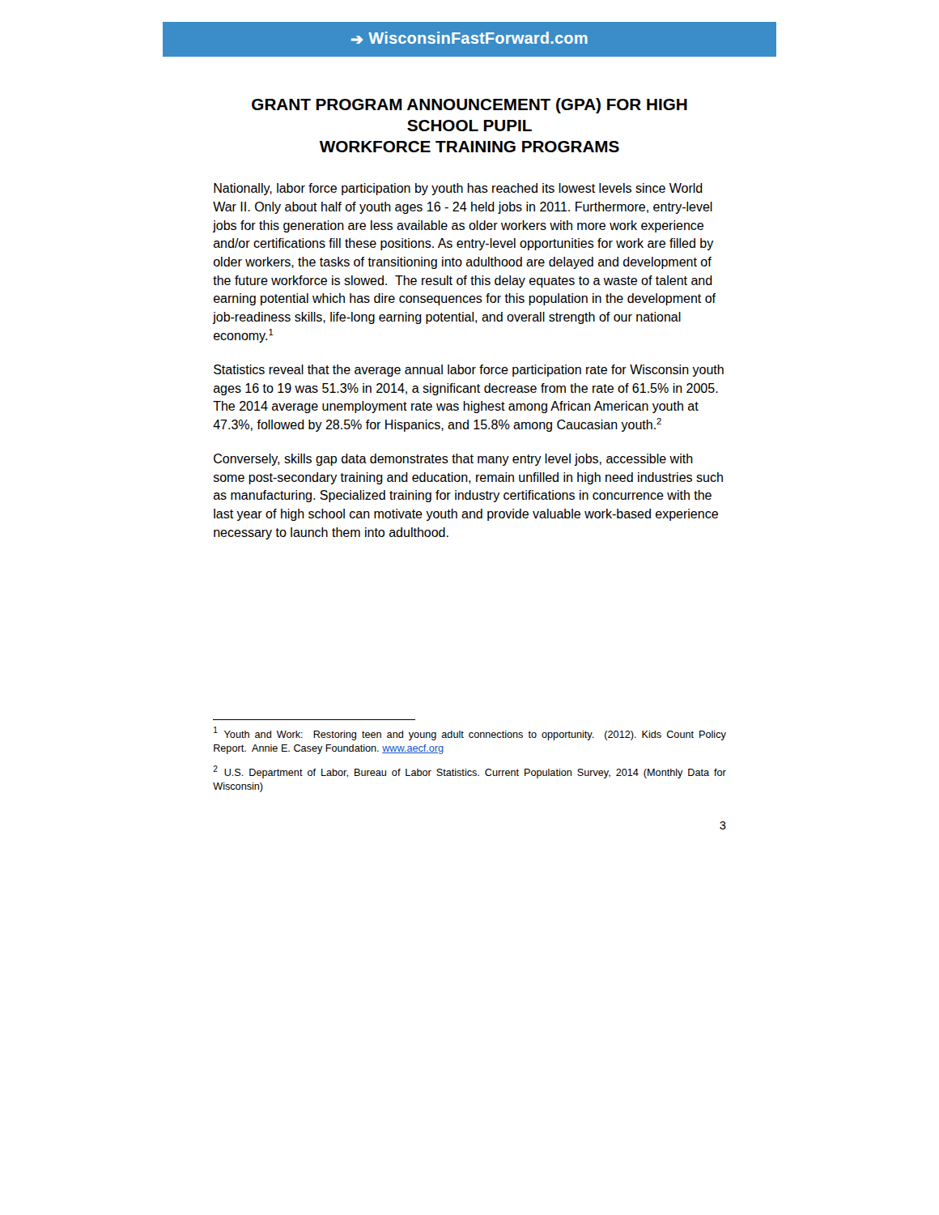➔WisconsinFastForward.com
GRANT PROGRAM ANNOUNCEMENT (GPA) FOR HIGH SCHOOL PUPIL
WORKFORCE TRAINING PROGRAMS
Nationally, labor force participation by youth has reached its lowest levels since World War II. Only about half of youth ages 16 - 24 held jobs in 2011. Furthermore, entry-level jobs for this generation are less available as older workers with more work experience and/or certifications fill these positions. As entry-level opportunities for work are filled by older workers, the tasks of transitioning into adulthood are delayed and development of the future workforce is slowed. The result of this delay equates to a waste of talent and earning potential which has dire consequences for this population in the development of job-readiness skills, life-long earning potential, and overall strength of our national economy.1
Statistics reveal that the average annual labor force participation rate for Wisconsin youth ages 16 to 19 was 51.3% in 2014, a significant decrease from the rate of 61.5% in 2005. The 2014 average unemployment rate was highest among African American youth at 47.3%, followed by 28.5% for Hispanics, and 15.8% among Caucasian youth.2
Conversely, skills gap data demonstrates that many entry level jobs, accessible with some post-secondary training and education, remain unfilled in high need industries such as manufacturing. Specialized training for industry certifications in concurrence with the last year of high school can motivate youth and provide valuable work-based experience necessary to launch them into adulthood.
1 Youth and Work: Restoring teen and young adult connections to opportunity. (2012). Kids Count Policy Report. Annie E. Casey Foundation. www.aecf.org
2 U.S. Department of Labor, Bureau of Labor Statistics. Current Population Survey, 2014 (Monthly Data for Wisconsin)
3